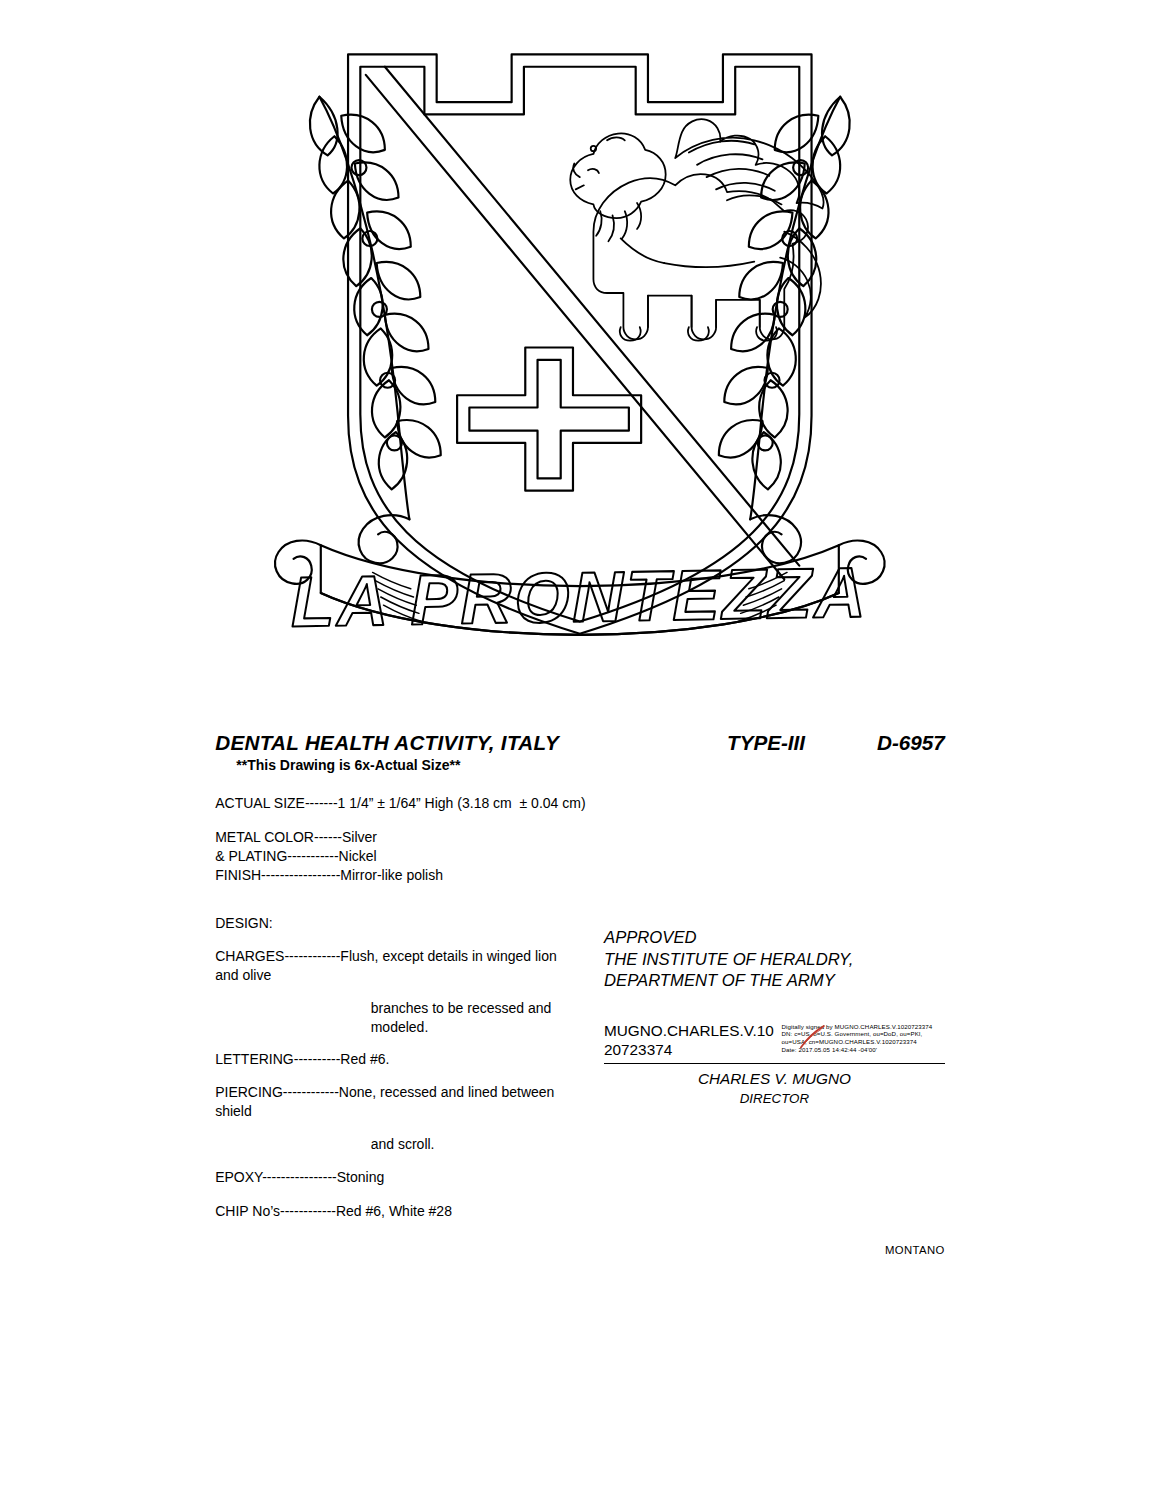LA PRONTEZZA
DENTAL HEALTH ACTIVITY, ITALY
TYPE-III D-6957
**This Drawing is 6x-Actual Size**
ACTUAL SIZE-------1 1/4” ± 1/64” High (3.18 cm ± 0.04 cm)
METAL COLOR------Silver
& PLATING-----------Nickel
FINISH-----------------Mirror-like polish
DESIGN:
CHARGES------------Flush, except details in winged lion and olive
branches to be recessed and modeled.
LETTERING----------Red #6.
PIERCING------------None, recessed and lined between shield
and scroll.
EPOXY----------------Stoning
CHIP No’s------------Red #6, White #28
APPROVED
THE INSTITUTE OF HERALDRY,
DEPARTMENT OF THE ARMY
MUGNO.CHARLES.V.10
20723374
Digitally signed by MUGNO.CHARLES.V.1020723374
DN: c=US, o=U.S. Government, ou=DoD, ou=PKI,
ou=USA, cn=MUGNO.CHARLES.V.1020723374
Date: 2017.05.05 14:42:44 -04'00'
CHARLES V. MUGNO
DIRECTOR
MONTANO